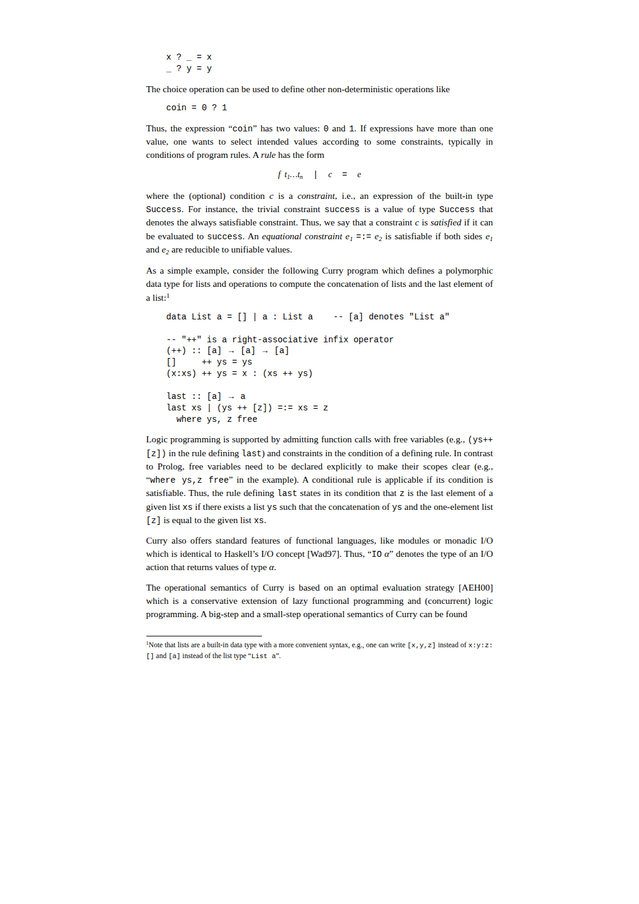x ? _ = x
_ ? y = y
The choice operation can be used to define other non-deterministic operations like
coin = 0 ? 1
Thus, the expression “coin” has two values: 0 and 1. If expressions have more than one value, one wants to select intended values according to some constraints, typically in conditions of program rules. A rule has the form
f t1…tn | c = e
where the (optional) condition c is a constraint, i.e., an expression of the built-in type Success. For instance, the trivial constraint success is a value of type Success that denotes the always satisfiable constraint. Thus, we say that a constraint c is satisfied if it can be evaluated to success. An equational constraint e1 =:= e2 is satisfiable if both sides e1 and e2 are reducible to unifiable values.
As a simple example, consider the following Curry program which defines a polymorphic data type for lists and operations to compute the concatenation of lists and the last element of a list:1
data List a = [] | a : List a    -- [a] denotes "List a"

-- "++" is a right-associative infix operator
(++) :: [a] → [a] → [a]
[]     ++ ys = ys
(x:xs) ++ ys = x : (xs ++ ys)

last :: [a] → a
last xs | (ys ++ [z]) =:= xs = z
  where ys, z free
Logic programming is supported by admitting function calls with free variables (e.g., (ys++[z]) in the rule defining last) and constraints in the condition of a defining rule. In contrast to Prolog, free variables need to be declared explicitly to make their scopes clear (e.g., “where ys,z free” in the example). A conditional rule is applicable if its condition is satisfiable. Thus, the rule defining last states in its condition that z is the last element of a given list xs if there exists a list ys such that the concatenation of ys and the one-element list [z] is equal to the given list xs.
Curry also offers standard features of functional languages, like modules or monadic I/O which is identical to Haskell’s I/O concept [Wad97]. Thus, “IO α” denotes the type of an I/O action that returns values of type α.
The operational semantics of Curry is based on an optimal evaluation strategy [AEH00] which is a conservative extension of lazy functional programming and (concurrent) logic programming. A big-step and a small-step operational semantics of Curry can be found
1Note that lists are a built-in data type with a more convenient syntax, e.g., one can write [x,y,z] instead of x:y:z:[] and [a] instead of the list type “List a”.